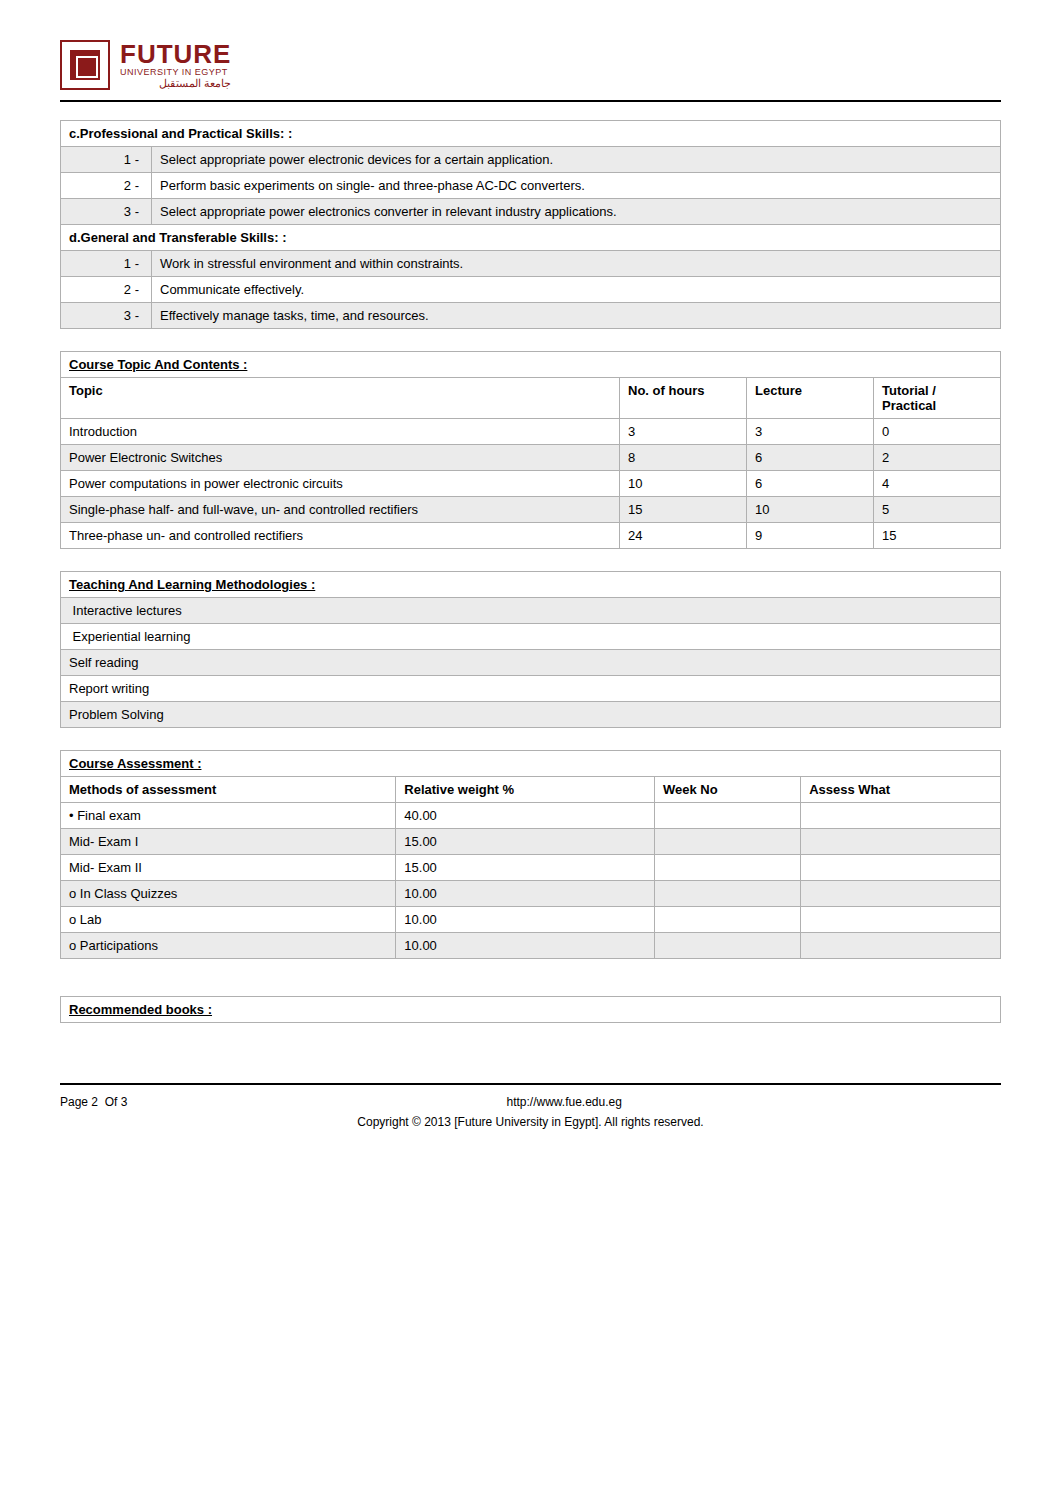FUTURE
UNIVERSITY IN EGYPT
جامعة المستقبل
| c.Professional and Practical Skills: : |
| 1 - | Select appropriate power electronic devices for a certain application. |
| 2 - | Perform basic experiments on single- and three-phase AC-DC converters. |
| 3 - | Select appropriate power electronics converter in relevant industry applications. |
| d.General and Transferable Skills: : |
| 1 - | Work in stressful environment and within constraints. |
| 2 - | Communicate effectively. |
| 3 - | Effectively manage tasks, time, and resources. |
| Course Topic And Contents : |
| Topic | No. of hours | Lecture | Tutorial / Practical |
| Introduction | 3 | 3 | 0 |
| Power Electronic Switches | 8 | 6 | 2 |
| Power computations in power electronic circuits | 10 | 6 | 4 |
| Single-phase half- and full-wave, un- and controlled rectifiers | 15 | 10 | 5 |
| Three-phase un- and controlled rectifiers | 24 | 9 | 15 |
| Teaching And Learning Methodologies : |
| Interactive lectures |
| Experiential learning |
| Self reading |
| Report writing |
| Problem Solving |
| Course Assessment : |
| Methods of assessment | Relative weight % | Week No | Assess What |
| • Final exam | 40.00 | | |
| Mid- Exam I | 15.00 | | |
| Mid- Exam II | 15.00 | | |
| o In Class Quizzes | 10.00 | | |
| o Lab | 10.00 | | |
| o Participations | 10.00 | | |
| Recommended books : |
Page 2 Of 3
http://www.fue.edu.eg
Copyright © 2013 [Future University in Egypt]. All rights reserved.